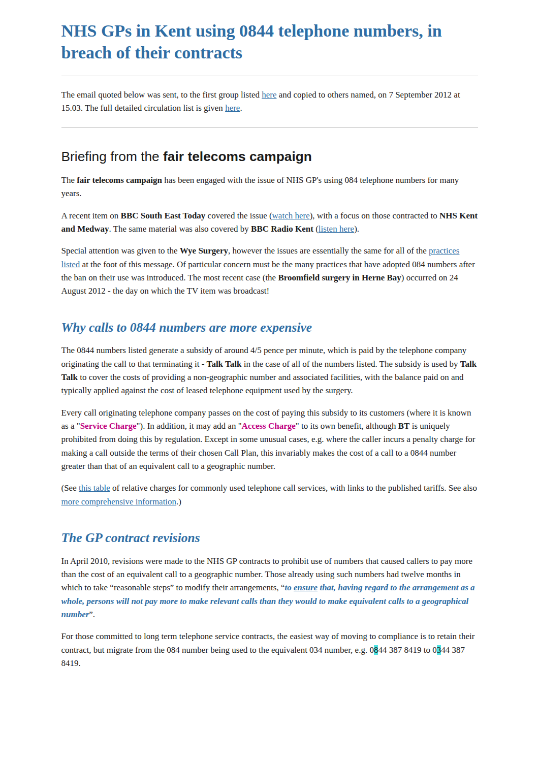NHS GPs in Kent using 0844 telephone numbers, in breach of their contracts
The email quoted below was sent, to the first group listed here and copied to others named, on 7 September 2012 at 15.03. The full detailed circulation list is given here.
Briefing from the fair telecoms campaign
The fair telecoms campaign has been engaged with the issue of NHS GP's using 084 telephone numbers for many years.
A recent item on BBC South East Today covered the issue (watch here), with a focus on those contracted to NHS Kent and Medway. The same material was also covered by BBC Radio Kent (listen here).
Special attention was given to the Wye Surgery, however the issues are essentially the same for all of the practices listed at the foot of this message. Of particular concern must be the many practices that have adopted 084 numbers after the ban on their use was introduced. The most recent case (the Broomfield surgery in Herne Bay) occurred on 24 August 2012 - the day on which the TV item was broadcast!
Why calls to 0844 numbers are more expensive
The 0844 numbers listed generate a subsidy of around 4/5 pence per minute, which is paid by the telephone company originating the call to that terminating it - Talk Talk in the case of all of the numbers listed. The subsidy is used by Talk Talk to cover the costs of providing a non-geographic number and associated facilities, with the balance paid on and typically applied against the cost of leased telephone equipment used by the surgery.
Every call originating telephone company passes on the cost of paying this subsidy to its customers (where it is known as a "Service Charge"). In addition, it may add an "Access Charge" to its own benefit, although BT is uniquely prohibited from doing this by regulation. Except in some unusual cases, e.g. where the caller incurs a penalty charge for making a call outside the terms of their chosen Call Plan, this invariably makes the cost of a call to a 0844 number greater than that of an equivalent call to a geographic number.
(See this table of relative charges for commonly used telephone call services, with links to the published tariffs. See also more comprehensive information.)
The GP contract revisions
In April 2010, revisions were made to the NHS GP contracts to prohibit use of numbers that caused callers to pay more than the cost of an equivalent call to a geographic number. Those already using such numbers had twelve months in which to take “reasonable steps” to modify their arrangements, “to ensure that, having regard to the arrangement as a whole, persons will not pay more to make relevant calls than they would to make equivalent calls to a geographical number”.
For those committed to long term telephone service contracts, the easiest way of moving to compliance is to retain their contract, but migrate from the 084 number being used to the equivalent 034 number, e.g. 0844 387 8419 to 0344 387 8419.